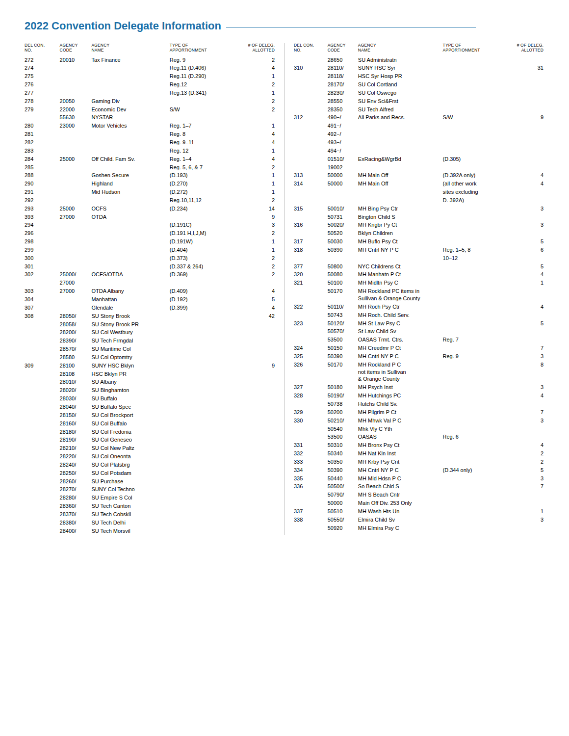2022 Convention Delegate Information
| DEL CON. NO. | AGENCY CODE | AGENCY NAME | TYPE OF APPORTIONMENT | # OF DELEG. ALLOTTED |
| --- | --- | --- | --- | --- |
| 272 | 20010 | Tax Finance | Reg. 9 | 2 |
| 274 | | | Reg.11 (D.406) | 4 |
| 275 | | | Reg.11 (D.290) | 1 |
| 276 | | | Reg.12 | 2 |
| 277 | | | Reg.13 (D.341) | 1 |
| 278 | 20050 | Gaming Div | | 2 |
| 279 | 22000 | Economic Dev | S/W | 2 |
| | 55630 | NYSTAR | | |
| 280 | 23000 | Motor Vehicles | Reg. 1–7 | 1 |
| 281 | | | Reg. 8 | 4 |
| 282 | | | Reg. 9–11 | 4 |
| 283 | | | Reg. 12 | 1 |
| 284 | 25000 | Off Child. Fam Sv. | Reg. 1–4 | 4 |
| 285 | | | Reg. 5, 6, & 7 | 2 |
| 288 | | Goshen Secure | (D.193) | 1 |
| 290 | | Highland | (D.270) | 1 |
| 291 | | Mid Hudson | (D.272) | 1 |
| 292 | | | Reg.10,11,12 | 2 |
| 293 | 25000 | OCFS | (D.234) | 14 |
| 393 | 27000 | OTDA | | 9 |
| 294 | | | (D.191C) | 3 |
| 296 | | | (D.191 H,I,J,M) | 2 |
| 298 | | | (D.191W) | 1 |
| 299 | | | (D.404) | 1 |
| 300 | | | (D.373) | 2 |
| 301 | | | (D.337 & 264) | 2 |
| 302 | 25000/ | OCFS/OTDA | (D.369) | 2 |
| | 27000 | | | |
| 303 | 27000 | OTDA Albany | (D.409) | 4 |
| 304 | | Manhattan | (D.192) | 5 |
| 307 | | Glendale | (D.399) | 4 |
| 308 | 28050/ | SU Stony Brook | | 42 |
| | 28058/ | SU Stony Brook PR | | |
| | 28200/ | SU Col Westbury | | |
| | 28390/ | SU Tech Frmgdal | | |
| | 28570/ | SU Maritime Col | | |
| | 28580 | SU Col Optomtry | | |
| 309 | 28100 | SUNY HSC Bklyn | | 9 |
| | 28108 | HSC Bklyn PR | | |
| | 28010/ | SU Albany | | |
| | 28020/ | SU Binghamton | | |
| | 28030/ | SU Buffalo | | |
| | 28040/ | SU Buffalo Spec | | |
| | 28150/ | SU Col Brockport | | |
| | 28160/ | SU Col Buffalo | | |
| | 28180/ | SU Col Fredonia | | |
| | 28190/ | SU Col Geneseo | | |
| | 28210/ | SU Col New Paltz | | |
| | 28220/ | SU Col Oneonta | | |
| | 28240/ | SU Col Platsbrg | | |
| | 28250/ | SU Col Potsdam | | |
| | 28260/ | SU Purchase | | |
| | 28270/ | SUNY Col Techno | | |
| | 28280/ | SU Empire S Col | | |
| | 28360/ | SU Tech Canton | | |
| | 28370/ | SU Tech Cobskil | | |
| | 28380/ | SU Tech Delhi | | |
| | 28400/ | SU Tech Morsvil | | |
| DEL CON. NO. | AGENCY CODE | AGENCY NAME | TYPE OF APPORTIONMENT | # OF DELEG. ALLOTTED |
| --- | --- | --- | --- | --- |
| | 28650 | SU Administratn | | |
| 310 | 28110/ | SUNY HSC Syr | | 31 |
| | 28118/ | HSC Syr Hosp PR | | |
| | 28170/ | SU Col Cortland | | |
| | 28230/ | SU Col Oswego | | |
| | 28550 | SU Env Sci&Frst | | |
| | 28350 | SU Tech Alfred | | |
| 312 | 490−/ | All Parks and Recs. | S/W | 9 |
| | 491−/ | | | |
| | 492−/ | | | |
| | 493−/ | | | |
| | 494−/ | | | |
| | 01510/ | ExRacing&WgrBd | (D.305) | |
| | 19002 | | | |
| 313 | 50000 | MH Main Off | (D.392A only) | 4 |
| 314 | 50000 | MH Main Off | (all other work | 4 |
| | | | sites excluding | |
| | | | D. 392A) | |
| 315 | 50010/ | MH Bing Psy Ctr | | 3 |
| | 50731 | Bington Child S | | |
| 316 | 50020/ | MH Kngbr Py Ct | | 3 |
| | 50520 | Bklyn Children | | |
| 317 | 50030 | MH Buflo Psy Ct | | 5 |
| 318 | 50390 | MH Cntrl NY P C | Reg. 1–5, 8 | 6 |
| | | | 10–12 | |
| 377 | 50800 | NYC Childrens Ct | | 5 |
| 320 | 50080 | MH Manhatn P Ct | | 4 |
| 321 | 50100 | MH Midltn Psy C | | 1 |
| | 50170 | MH Rockland PC items in Sullivan & Orange County | |
| 322 | 50110/ | MH Roch Psy Ctr | | 4 |
| | 50743 | MH Roch. Child Serv. | | |
| 323 | 50120/ | MH St Law Psy C | | 5 |
| | 50570/ | St Law Child Sv | | |
| | 53500 | OASAS Trmt. Ctrs. | Reg. 7 | |
| 324 | 50150 | MH Creedmr P Ct | | 7 |
| 325 | 50390 | MH Cntrl NY P C | Reg. 9 | 3 |
| 326 | 50170 | MH Rockland P C not items in Sullivan & Orange County | | 8 |
| 327 | 50180 | MH Psych Inst | | 3 |
| 328 | 50190/ | MH Hutchings PC | | 4 |
| | 50738 | Hutchs Child Sv. | | |
| 329 | 50200 | MH Pilgrim P Ct | | 7 |
| 330 | 50210/ | MH Mhwk Val P C | | 3 |
| | 50540 | Mhk Vly C Yth | | |
| | 53500 | OASAS | Reg. 6 | |
| 331 | 50310 | MH Bronx Psy Ct | | 4 |
| 332 | 50340 | MH Nat Kln Inst | | 2 |
| 333 | 50350 | MH Krby Psy Cnt | | 2 |
| 334 | 50390 | MH Cntrl NY P C | (D.344 only) | 5 |
| 335 | 50440 | MH Mid Hdsn P C | | 3 |
| 336 | 50500/ | So Beach Chld S | | 7 |
| | 50790/ | MH S Beach Cntr | | |
| | 50000 | Main Off Div. 253 Only | | |
| 337 | 50510 | MH Wash Hts Un | | 1 |
| 338 | 50550/ | Elmira Child Sv | | 3 |
| | 50920 | MH Elmira Psy C | | |